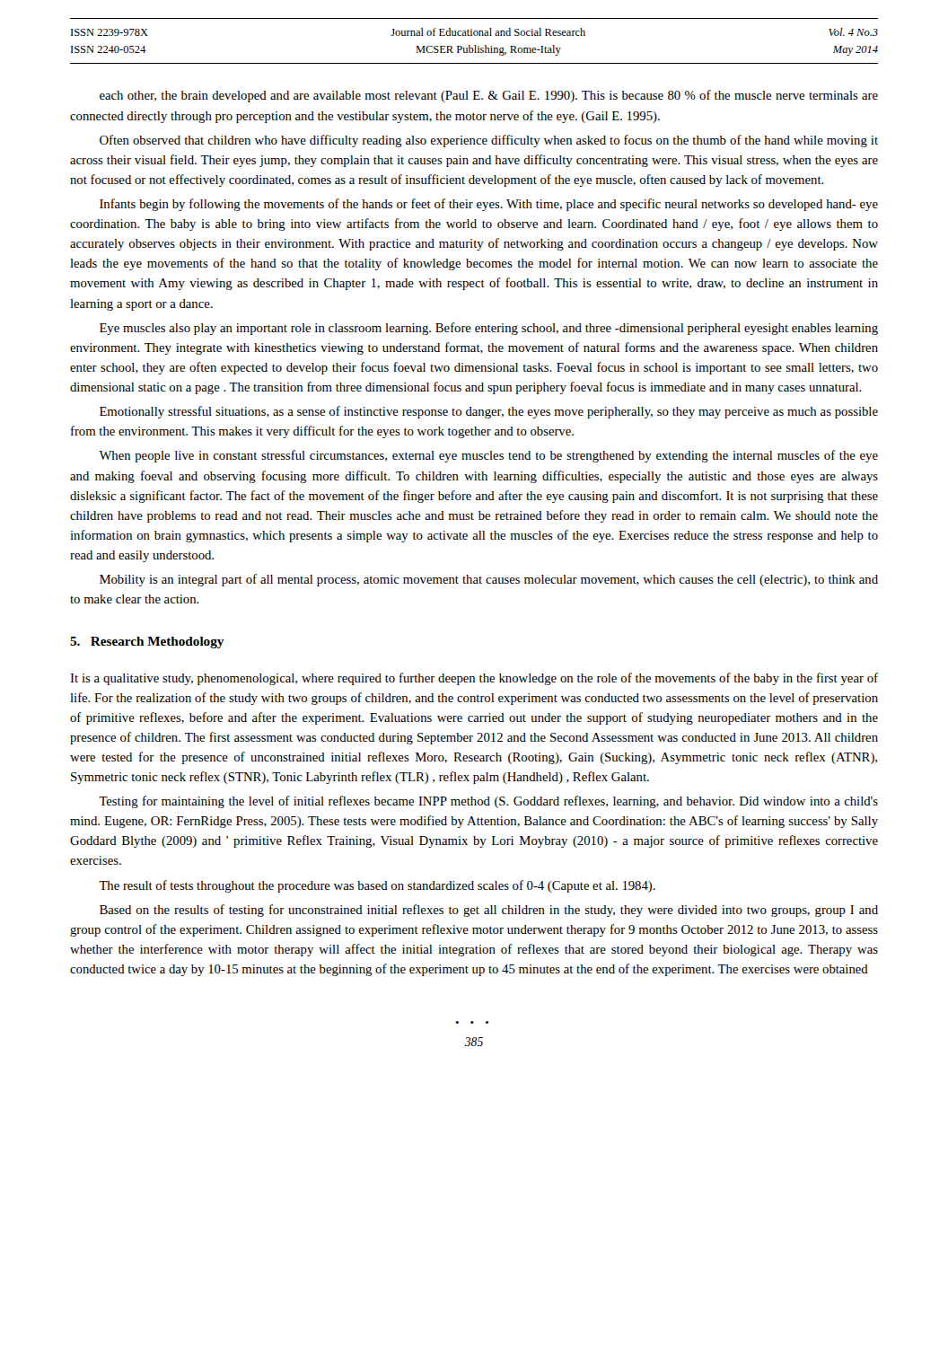ISSN 2239-978X
ISSN 2240-0524
Journal of Educational and Social Research
MCSER Publishing, Rome-Italy
Vol. 4 No.3
May 2014
each other, the brain developed and are available most relevant (Paul E. & Gail E. 1990). This is because 80 % of the muscle nerve terminals are connected directly through pro perception and the vestibular system, the motor nerve of the eye. (Gail E. 1995).
Often observed that children who have difficulty reading also experience difficulty when asked to focus on the thumb of the hand while moving it across their visual field. Their eyes jump, they complain that it causes pain and have difficulty concentrating were. This visual stress, when the eyes are not focused or not effectively coordinated, comes as a result of insufficient development of the eye muscle, often caused by lack of movement.
Infants begin by following the movements of the hands or feet of their eyes. With time, place and specific neural networks so developed hand- eye coordination. The baby is able to bring into view artifacts from the world to observe and learn. Coordinated hand / eye, foot / eye allows them to accurately observes objects in their environment. With practice and maturity of networking and coordination occurs a changeup / eye develops. Now leads the eye movements of the hand so that the totality of knowledge becomes the model for internal motion. We can now learn to associate the movement with Amy viewing as described in Chapter 1, made with respect of football. This is essential to write, draw, to decline an instrument in learning a sport or a dance.
Eye muscles also play an important role in classroom learning. Before entering school, and three -dimensional peripheral eyesight enables learning environment. They integrate with kinesthetics viewing to understand format, the movement of natural forms and the awareness space. When children enter school, they are often expected to develop their focus foeval two dimensional tasks. Foeval focus in school is important to see small letters, two dimensional static on a page . The transition from three dimensional focus and spun periphery foeval focus is immediate and in many cases unnatural.
Emotionally stressful situations, as a sense of instinctive response to danger, the eyes move peripherally, so they may perceive as much as possible from the environment. This makes it very difficult for the eyes to work together and to observe.
When people live in constant stressful circumstances, external eye muscles tend to be strengthened by extending the internal muscles of the eye and making foeval and observing focusing more difficult. To children with learning difficulties, especially the autistic and those eyes are always disleksic a significant factor. The fact of the movement of the finger before and after the eye causing pain and discomfort. It is not surprising that these children have problems to read and not read. Their muscles ache and must be retrained before they read in order to remain calm. We should note the information on brain gymnastics, which presents a simple way to activate all the muscles of the eye. Exercises reduce the stress response and help to read and easily understood.
Mobility is an integral part of all mental process, atomic movement that causes molecular movement, which causes the cell (electric), to think and to make clear the action.
5. Research Methodology
It is a qualitative study, phenomenological, where required to further deepen the knowledge on the role of the movements of the baby in the first year of life. For the realization of the study with two groups of children, and the control experiment was conducted two assessments on the level of preservation of primitive reflexes, before and after the experiment. Evaluations were carried out under the support of studying neuropediater mothers and in the presence of children. The first assessment was conducted during September 2012 and the Second Assessment was conducted in June 2013. All children were tested for the presence of unconstrained initial reflexes Moro, Research (Rooting), Gain (Sucking), Asymmetric tonic neck reflex (ATNR), Symmetric tonic neck reflex (STNR), Tonic Labyrinth reflex (TLR) , reflex palm (Handheld) , Reflex Galant.
Testing for maintaining the level of initial reflexes became INPP method (S. Goddard reflexes, learning, and behavior. Did window into a child's mind. Eugene, OR: FernRidge Press, 2005). These tests were modified by Attention, Balance and Coordination: the ABC's of learning success' by Sally Goddard Blythe (2009) and ' primitive Reflex Training, Visual Dynamix by Lori Moybray (2010) - a major source of primitive reflexes corrective exercises.
The result of tests throughout the procedure was based on standardized scales of 0-4 (Capute et al. 1984).
Based on the results of testing for unconstrained initial reflexes to get all children in the study, they were divided into two groups, group I and group control of the experiment. Children assigned to experiment reflexive motor underwent therapy for 9 months October 2012 to June 2013, to assess whether the interference with motor therapy will affect the initial integration of reflexes that are stored beyond their biological age. Therapy was conducted twice a day by 10-15 minutes at the beginning of the experiment up to 45 minutes at the end of the experiment. The exercises were obtained
• • •
385